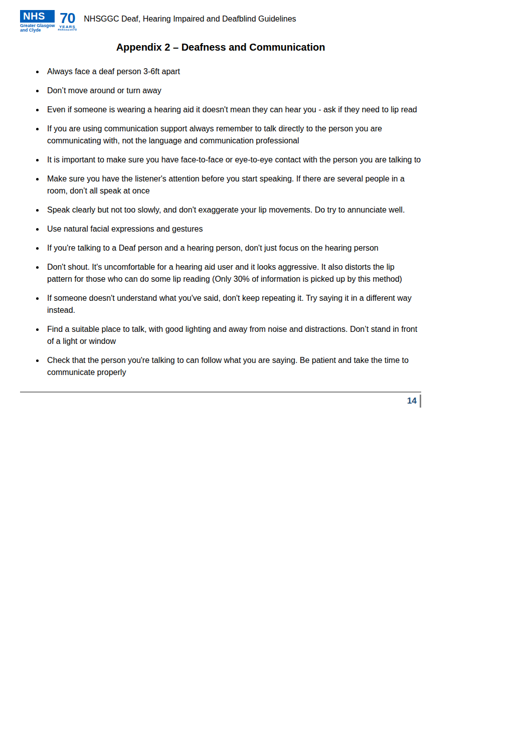NHS
Greater Glasgow
and Clyde
70
YEARS
#nhsscot70
NHSGGC Deaf, Hearing Impaired and Deafblind Guidelines
Appendix 2 – Deafness and Communication
Always face a deaf person 3-6ft apart
Don’t move around or turn away
Even if someone is wearing a hearing aid it doesn't mean they can hear you - ask if they need to lip read
If you are using communication support always remember to talk directly to the person you are communicating with, not the language and communication professional
It is important to make sure you have face-to-face or eye-to-eye contact with the person you are talking to
Make sure you have the listener's attention before you start speaking. If there are several people in a room, don’t all speak at once
Speak clearly but not too slowly, and don't exaggerate your lip movements. Do try to annunciate well.
Use natural facial expressions and gestures
If you're talking to a Deaf person and a hearing person, don't just focus on the hearing person
Don't shout. It's uncomfortable for a hearing aid user and it looks aggressive. It also distorts the lip pattern for those who can do some lip reading (Only 30% of information is picked up by this method)
If someone doesn't understand what you've said, don't keep repeating it. Try saying it in a different way instead.
Find a suitable place to talk, with good lighting and away from noise and distractions. Don’t stand in front of a light or window
Check that the person you're talking to can follow what you are saying. Be patient and take the time to communicate properly
14